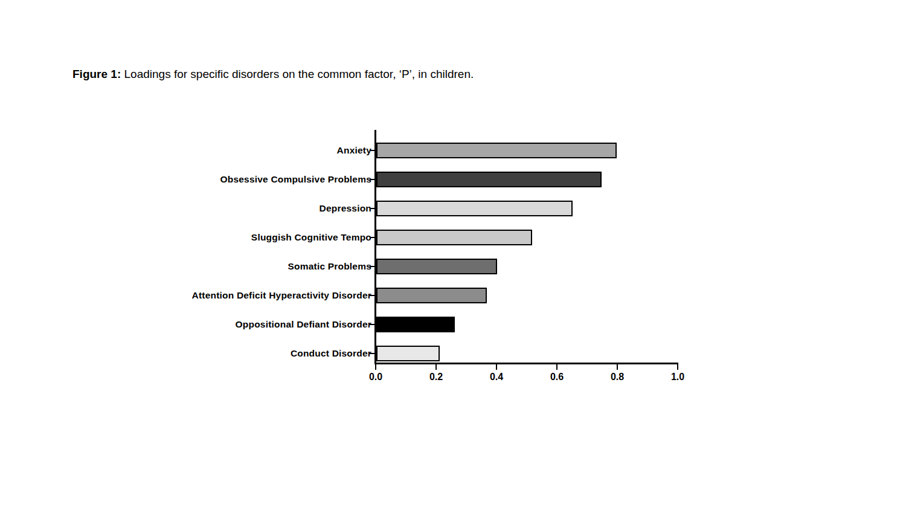Figure 1: Loadings for specific disorders on the common factor, ‘P’, in children.
Anxiety
Obsessive Compulsive Problems
Depression
Sluggish Cognitive Tempo
Somatic Problems
Attention Deficit Hyperactivity Disorder
Oppositional Defiant Disorder
Conduct Disorder
0.0
0.2
0.4
0.6
0.8
1.0